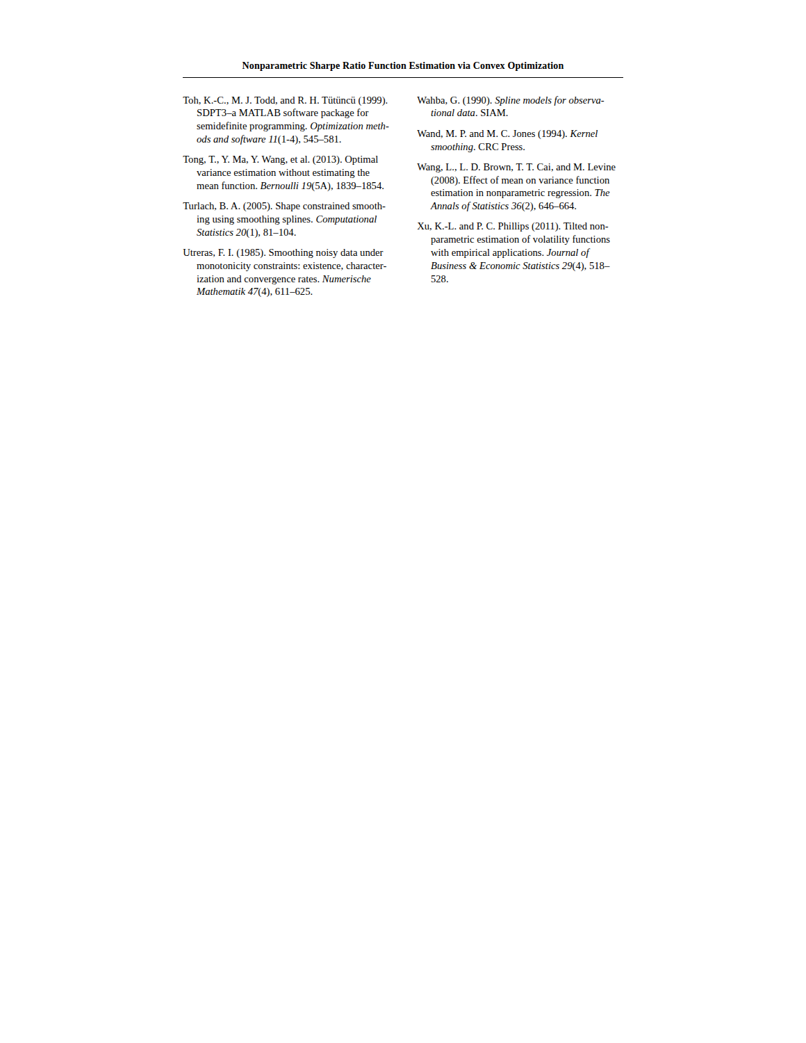Nonparametric Sharpe Ratio Function Estimation via Convex Optimization
Toh, K.-C., M. J. Todd, and R. H. Tütüncü (1999). SDPT3–a MATLAB software package for semidefinite programming. Optimization methods and software 11(1-4), 545–581.
Tong, T., Y. Ma, Y. Wang, et al. (2013). Optimal variance estimation without estimating the mean function. Bernoulli 19(5A), 1839–1854.
Turlach, B. A. (2005). Shape constrained smoothing using smoothing splines. Computational Statistics 20(1), 81–104.
Utreras, F. I. (1985). Smoothing noisy data under monotonicity constraints: existence, characterization and convergence rates. Numerische Mathematik 47(4), 611–625.
Wahba, G. (1990). Spline models for observational data. SIAM.
Wand, M. P. and M. C. Jones (1994). Kernel smoothing. CRC Press.
Wang, L., L. D. Brown, T. T. Cai, and M. Levine (2008). Effect of mean on variance function estimation in nonparametric regression. The Annals of Statistics 36(2), 646–664.
Xu, K.-L. and P. C. Phillips (2011). Tilted nonparametric estimation of volatility functions with empirical applications. Journal of Business & Economic Statistics 29(4), 518–528.